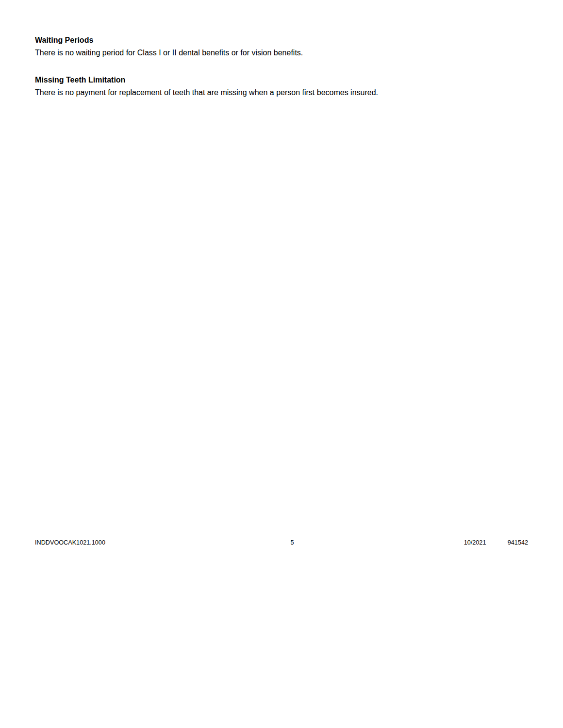Waiting Periods
There is no waiting period for Class I or II dental benefits or for vision benefits.
Missing Teeth Limitation
There is no payment for replacement of teeth that are missing when a person first becomes insured.
INDDVOOCAK1021.1000 5 10/2021 941542